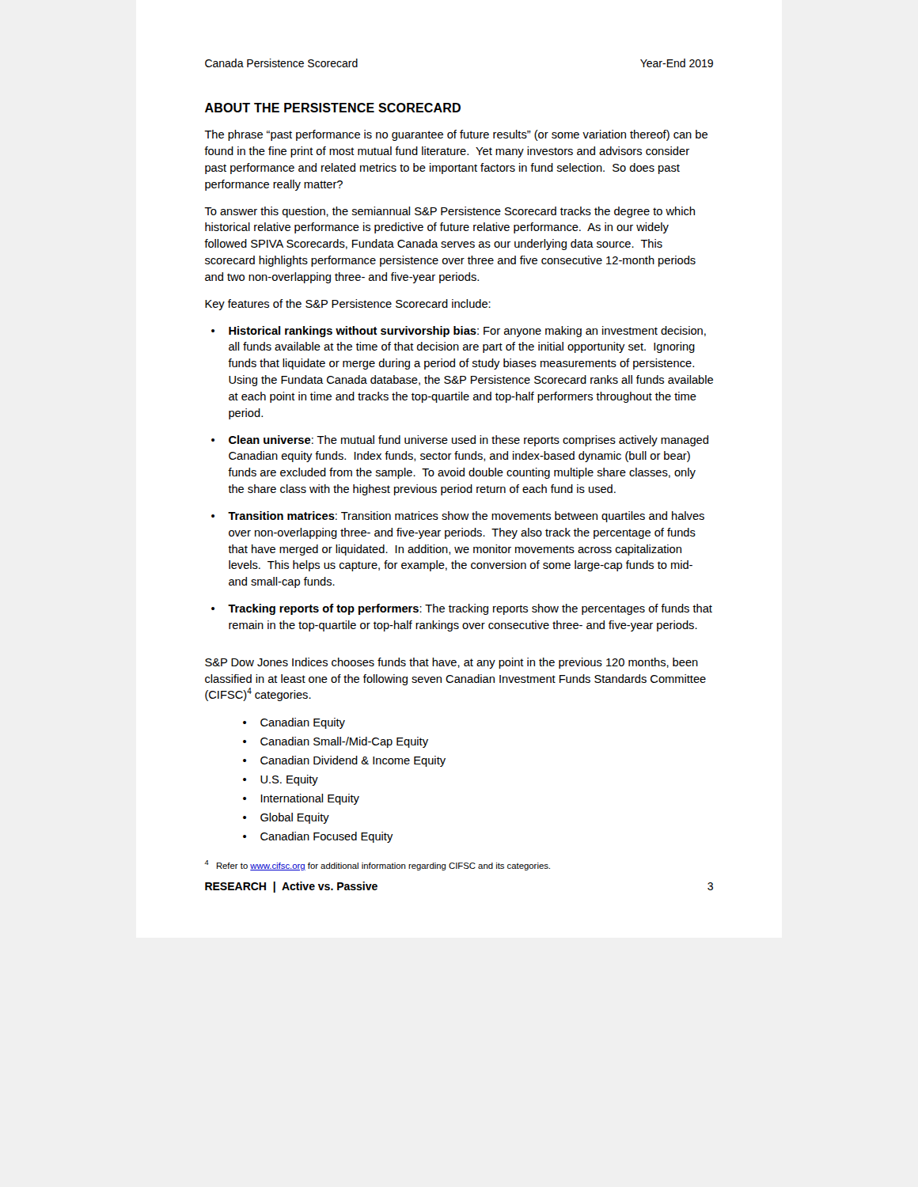Canada Persistence Scorecard Year-End 2019
ABOUT THE PERSISTENCE SCORECARD
The phrase “past performance is no guarantee of future results” (or some variation thereof) can be found in the fine print of most mutual fund literature. Yet many investors and advisors consider past performance and related metrics to be important factors in fund selection. So does past performance really matter?
To answer this question, the semiannual S&P Persistence Scorecard tracks the degree to which historical relative performance is predictive of future relative performance. As in our widely followed SPIVA Scorecards, Fundata Canada serves as our underlying data source. This scorecard highlights performance persistence over three and five consecutive 12-month periods and two non-overlapping three- and five-year periods.
Key features of the S&P Persistence Scorecard include:
Historical rankings without survivorship bias: For anyone making an investment decision, all funds available at the time of that decision are part of the initial opportunity set. Ignoring funds that liquidate or merge during a period of study biases measurements of persistence. Using the Fundata Canada database, the S&P Persistence Scorecard ranks all funds available at each point in time and tracks the top-quartile and top-half performers throughout the time period.
Clean universe: The mutual fund universe used in these reports comprises actively managed Canadian equity funds. Index funds, sector funds, and index-based dynamic (bull or bear) funds are excluded from the sample. To avoid double counting multiple share classes, only the share class with the highest previous period return of each fund is used.
Transition matrices: Transition matrices show the movements between quartiles and halves over non-overlapping three- and five-year periods. They also track the percentage of funds that have merged or liquidated. In addition, we monitor movements across capitalization levels. This helps us capture, for example, the conversion of some large-cap funds to mid- and small-cap funds.
Tracking reports of top performers: The tracking reports show the percentages of funds that remain in the top-quartile or top-half rankings over consecutive three- and five-year periods.
S&P Dow Jones Indices chooses funds that have, at any point in the previous 120 months, been classified in at least one of the following seven Canadian Investment Funds Standards Committee (CIFSC)4 categories.
Canadian Equity
Canadian Small-/Mid-Cap Equity
Canadian Dividend & Income Equity
U.S. Equity
International Equity
Global Equity
Canadian Focused Equity
4 Refer to www.cifsc.org for additional information regarding CIFSC and its categories.
RESEARCH | Active vs. Passive 3